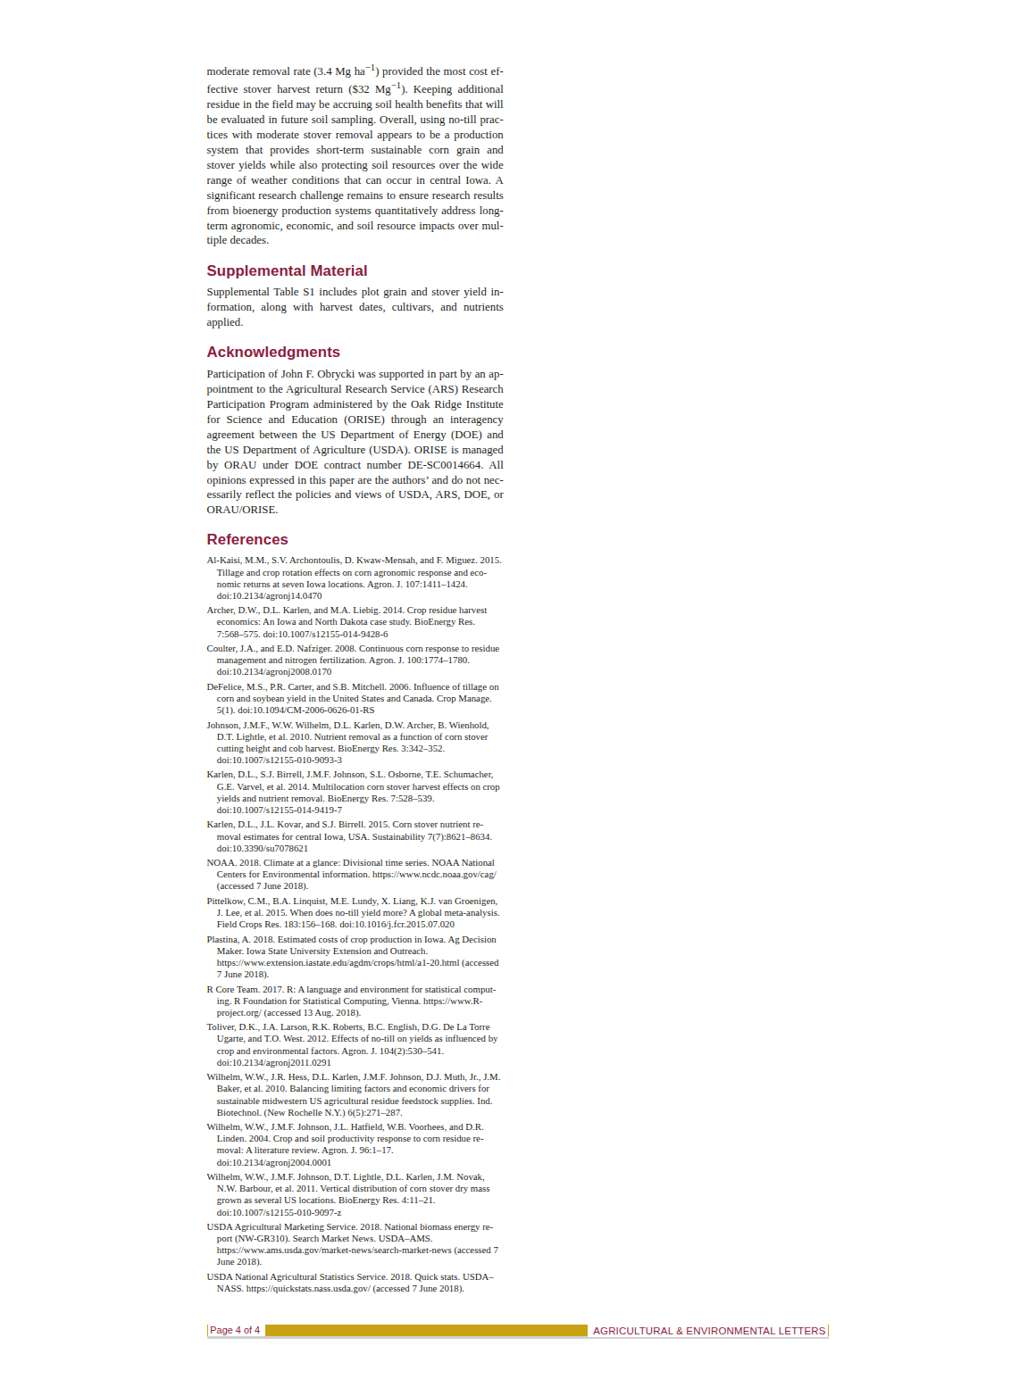moderate removal rate (3.4 Mg ha−1) provided the most cost effective stover harvest return ($32 Mg−1). Keeping additional residue in the field may be accruing soil health benefits that will be evaluated in future soil sampling. Overall, using no-till practices with moderate stover removal appears to be a production system that provides short-term sustainable corn grain and stover yields while also protecting soil resources over the wide range of weather conditions that can occur in central Iowa. A significant research challenge remains to ensure research results from bioenergy production systems quantitatively address long-term agronomic, economic, and soil resource impacts over multiple decades.
Supplemental Material
Supplemental Table S1 includes plot grain and stover yield information, along with harvest dates, cultivars, and nutrients applied.
Acknowledgments
Participation of John F. Obrycki was supported in part by an appointment to the Agricultural Research Service (ARS) Research Participation Program administered by the Oak Ridge Institute for Science and Education (ORISE) through an interagency agreement between the US Department of Energy (DOE) and the US Department of Agriculture (USDA). ORISE is managed by ORAU under DOE contract number DE-SC0014664. All opinions expressed in this paper are the authors’ and do not necessarily reflect the policies and views of USDA, ARS, DOE, or ORAU/ORISE.
References
Al-Kaisi, M.M., S.V. Archontoulis, D. Kwaw-Mensah, and F. Miguez. 2015. Tillage and crop rotation effects on corn agronomic response and economic returns at seven Iowa locations. Agron. J. 107:1411–1424. doi:10.2134/agronj14.0470
Archer, D.W., D.L. Karlen, and M.A. Liebig. 2014. Crop residue harvest economics: An Iowa and North Dakota case study. BioEnergy Res. 7:568–575. doi:10.1007/s12155-014-9428-6
Coulter, J.A., and E.D. Nafziger. 2008. Continuous corn response to residue management and nitrogen fertilization. Agron. J. 100:1774–1780. doi:10.2134/agronj2008.0170
DeFelice, M.S., P.R. Carter, and S.B. Mitchell. 2006. Influence of tillage on corn and soybean yield in the United States and Canada. Crop Manage. 5(1). doi:10.1094/CM-2006-0626-01-RS
Johnson, J.M.F., W.W. Wilhelm, D.L. Karlen, D.W. Archer, B. Wienhold, D.T. Lightle, et al. 2010. Nutrient removal as a function of corn stover cutting height and cob harvest. BioEnergy Res. 3:342–352. doi:10.1007/s12155-010-9093-3
Karlen, D.L., S.J. Birrell, J.M.F. Johnson, S.L. Osborne, T.E. Schumacher, G.E. Varvel, et al. 2014. Multilocation corn stover harvest effects on crop yields and nutrient removal. BioEnergy Res. 7:528–539. doi:10.1007/s12155-014-9419-7
Karlen, D.L., J.L. Kovar, and S.J. Birrell. 2015. Corn stover nutrient removal estimates for central Iowa, USA. Sustainability 7(7):8621–8634. doi:10.3390/su7078621
NOAA. 2018. Climate at a glance: Divisional time series. NOAA National Centers for Environmental information. https://www.ncdc.noaa.gov/cag/ (accessed 7 June 2018).
Pittelkow, C.M., B.A. Linquist, M.E. Lundy, X. Liang, K.J. van Groenigen, J. Lee, et al. 2015. When does no-till yield more? A global meta-analysis. Field Crops Res. 183:156–168. doi:10.1016/j.fcr.2015.07.020
Plastina, A. 2018. Estimated costs of crop production in Iowa. Ag Decision Maker. Iowa State University Extension and Outreach. https://www.extension.iastate.edu/agdm/crops/html/a1-20.html (accessed 7 June 2018).
R Core Team. 2017. R: A language and environment for statistical computing. R Foundation for Statistical Computing, Vienna. https://www.R-project.org/ (accessed 13 Aug. 2018).
Toliver, D.K., J.A. Larson, R.K. Roberts, B.C. English, D.G. De La Torre Ugarte, and T.O. West. 2012. Effects of no-till on yields as influenced by crop and environmental factors. Agron. J. 104(2):530–541. doi:10.2134/agronj2011.0291
Wilhelm, W.W., J.R. Hess, D.L. Karlen, J.M.F. Johnson, D.J. Muth, Jr., J.M. Baker, et al. 2010. Balancing limiting factors and economic drivers for sustainable midwestern US agricultural residue feedstock supplies. Ind. Biotechnol. (New Rochelle N.Y.) 6(5):271–287.
Wilhelm, W.W., J.M.F. Johnson, J.L. Hatfield, W.B. Voorhees, and D.R. Linden. 2004. Crop and soil productivity response to corn residue removal: A literature review. Agron. J. 96:1–17. doi:10.2134/agronj2004.0001
Wilhelm, W.W., J.M.F. Johnson, D.T. Lightle, D.L. Karlen, J.M. Novak, N.W. Barbour, et al. 2011. Vertical distribution of corn stover dry mass grown as several US locations. BioEnergy Res. 4:11–21. doi:10.1007/s12155-010-9097-z
USDA Agricultural Marketing Service. 2018. National biomass energy report (NW-GR310). Search Market News. USDA–AMS. https://www.ams.usda.gov/market-news/search-market-news (accessed 7 June 2018).
USDA National Agricultural Statistics Service. 2018. Quick stats. USDA–NASS. https://quickstats.nass.usda.gov/ (accessed 7 June 2018).
Page 4 of 4
Agricultural & Environmental Letters